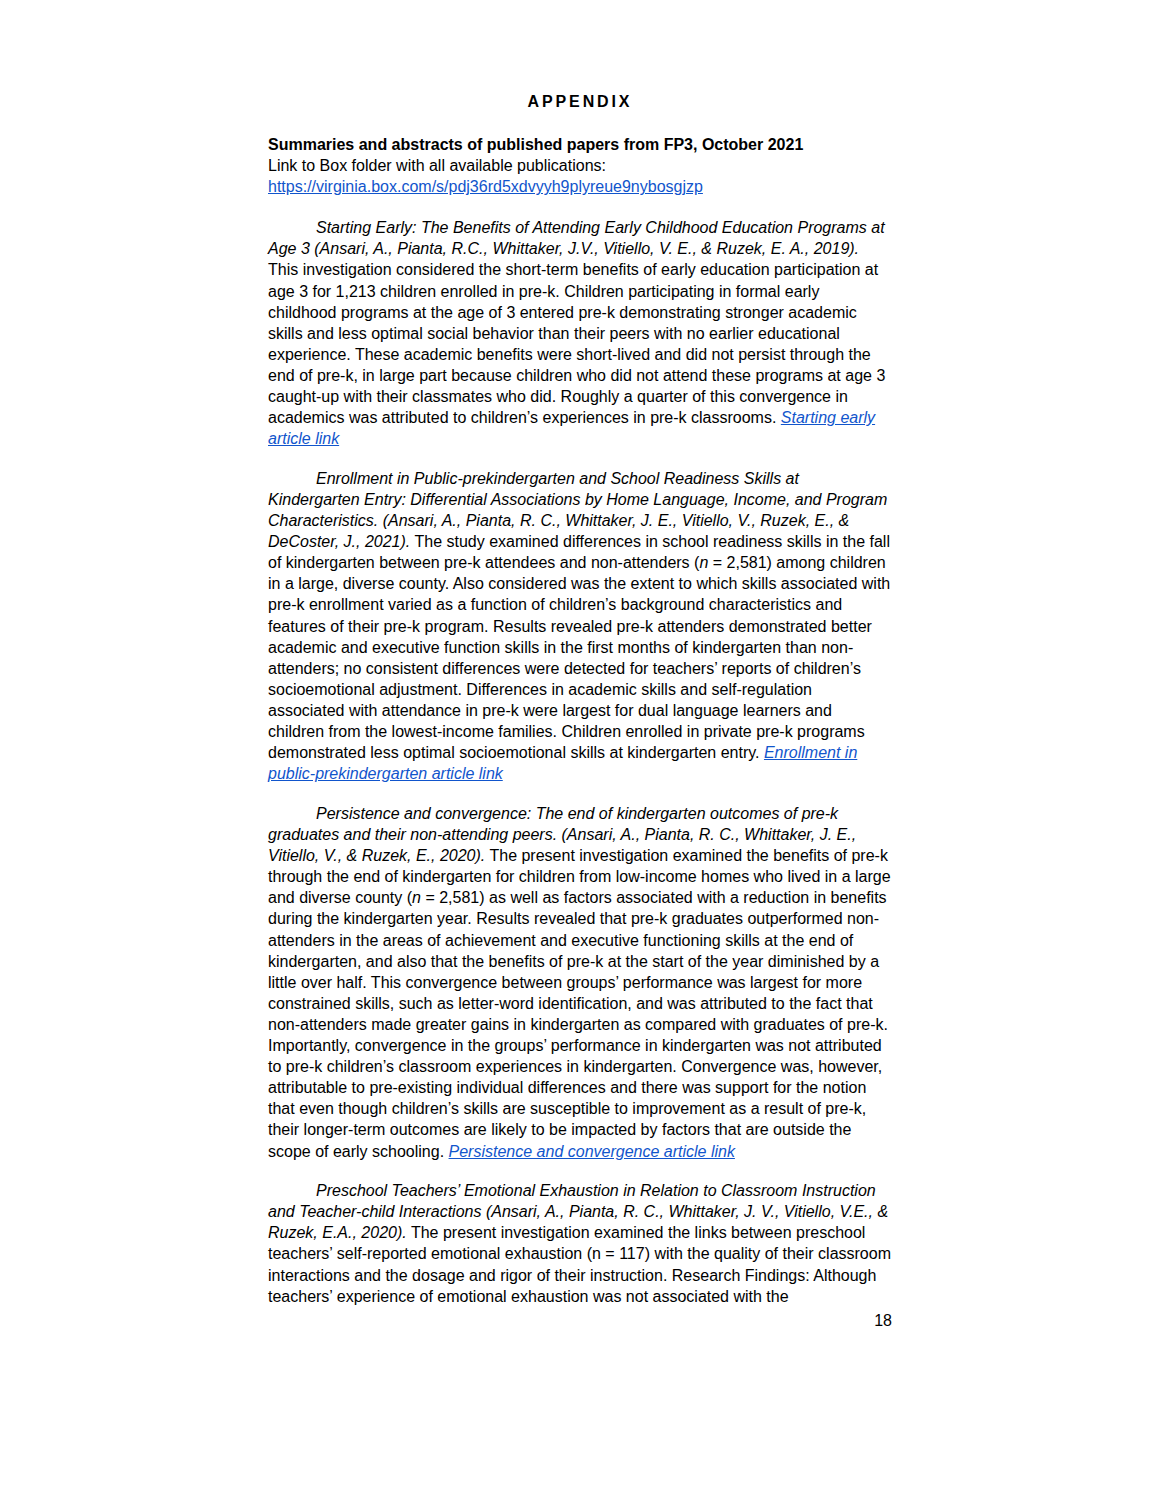APPENDIX
Summaries and abstracts of published papers from FP3, October 2021
Link to Box folder with all available publications:
https://virginia.box.com/s/pdj36rd5xdvyyh9plyreue9nybosgjzp
Starting Early: The Benefits of Attending Early Childhood Education Programs at Age 3 (Ansari, A., Pianta, R.C., Whittaker, J.V., Vitiello, V. E., & Ruzek, E. A., 2019). This investigation considered the short-term benefits of early education participation at age 3 for 1,213 children enrolled in pre-k. Children participating in formal early childhood programs at the age of 3 entered pre-k demonstrating stronger academic skills and less optimal social behavior than their peers with no earlier educational experience. These academic benefits were short-lived and did not persist through the end of pre-k, in large part because children who did not attend these programs at age 3 caught-up with their classmates who did. Roughly a quarter of this convergence in academics was attributed to children’s experiences in pre-k classrooms. Starting early article link
Enrollment in Public-prekindergarten and School Readiness Skills at Kindergarten Entry: Differential Associations by Home Language, Income, and Program Characteristics. (Ansari, A., Pianta, R. C., Whittaker, J. E., Vitiello, V., Ruzek, E., & DeCoster, J., 2021). The study examined differences in school readiness skills in the fall of kindergarten between pre-k attendees and non-attenders (n = 2,581) among children in a large, diverse county. Also considered was the extent to which skills associated with pre-k enrollment varied as a function of children’s background characteristics and features of their pre-k program. Results revealed pre-k attenders demonstrated better academic and executive function skills in the first months of kindergarten than non-attenders; no consistent differences were detected for teachers’ reports of children’s socioemotional adjustment. Differences in academic skills and self-regulation associated with attendance in pre-k were largest for dual language learners and children from the lowest-income families. Children enrolled in private pre-k programs demonstrated less optimal socioemotional skills at kindergarten entry. Enrollment in public-prekindergarten article link
Persistence and convergence: The end of kindergarten outcomes of pre-k graduates and their non-attending peers. (Ansari, A., Pianta, R. C., Whittaker, J. E., Vitiello, V., & Ruzek, E., 2020). The present investigation examined the benefits of pre-k through the end of kindergarten for children from low-income homes who lived in a large and diverse county (n = 2,581) as well as factors associated with a reduction in benefits during the kindergarten year. Results revealed that pre-k graduates outperformed non-attenders in the areas of achievement and executive functioning skills at the end of kindergarten, and also that the benefits of pre-k at the start of the year diminished by a little over half. This convergence between groups’ performance was largest for more constrained skills, such as letter-word identification, and was attributed to the fact that non-attenders made greater gains in kindergarten as compared with graduates of pre-k. Importantly, convergence in the groups’ performance in kindergarten was not attributed to pre-k children’s classroom experiences in kindergarten. Convergence was, however, attributable to pre-existing individual differences and there was support for the notion that even though children’s skills are susceptible to improvement as a result of pre-k, their longer-term outcomes are likely to be impacted by factors that are outside the scope of early schooling. Persistence and convergence article link
Preschool Teachers’ Emotional Exhaustion in Relation to Classroom Instruction and Teacher-child Interactions (Ansari, A., Pianta, R. C., Whittaker, J. V., Vitiello, V.E., & Ruzek, E.A., 2020). The present investigation examined the links between preschool teachers’ self-reported emotional exhaustion (n = 117) with the quality of their classroom interactions and the dosage and rigor of their instruction. Research Findings: Although teachers’ experience of emotional exhaustion was not associated with the
18